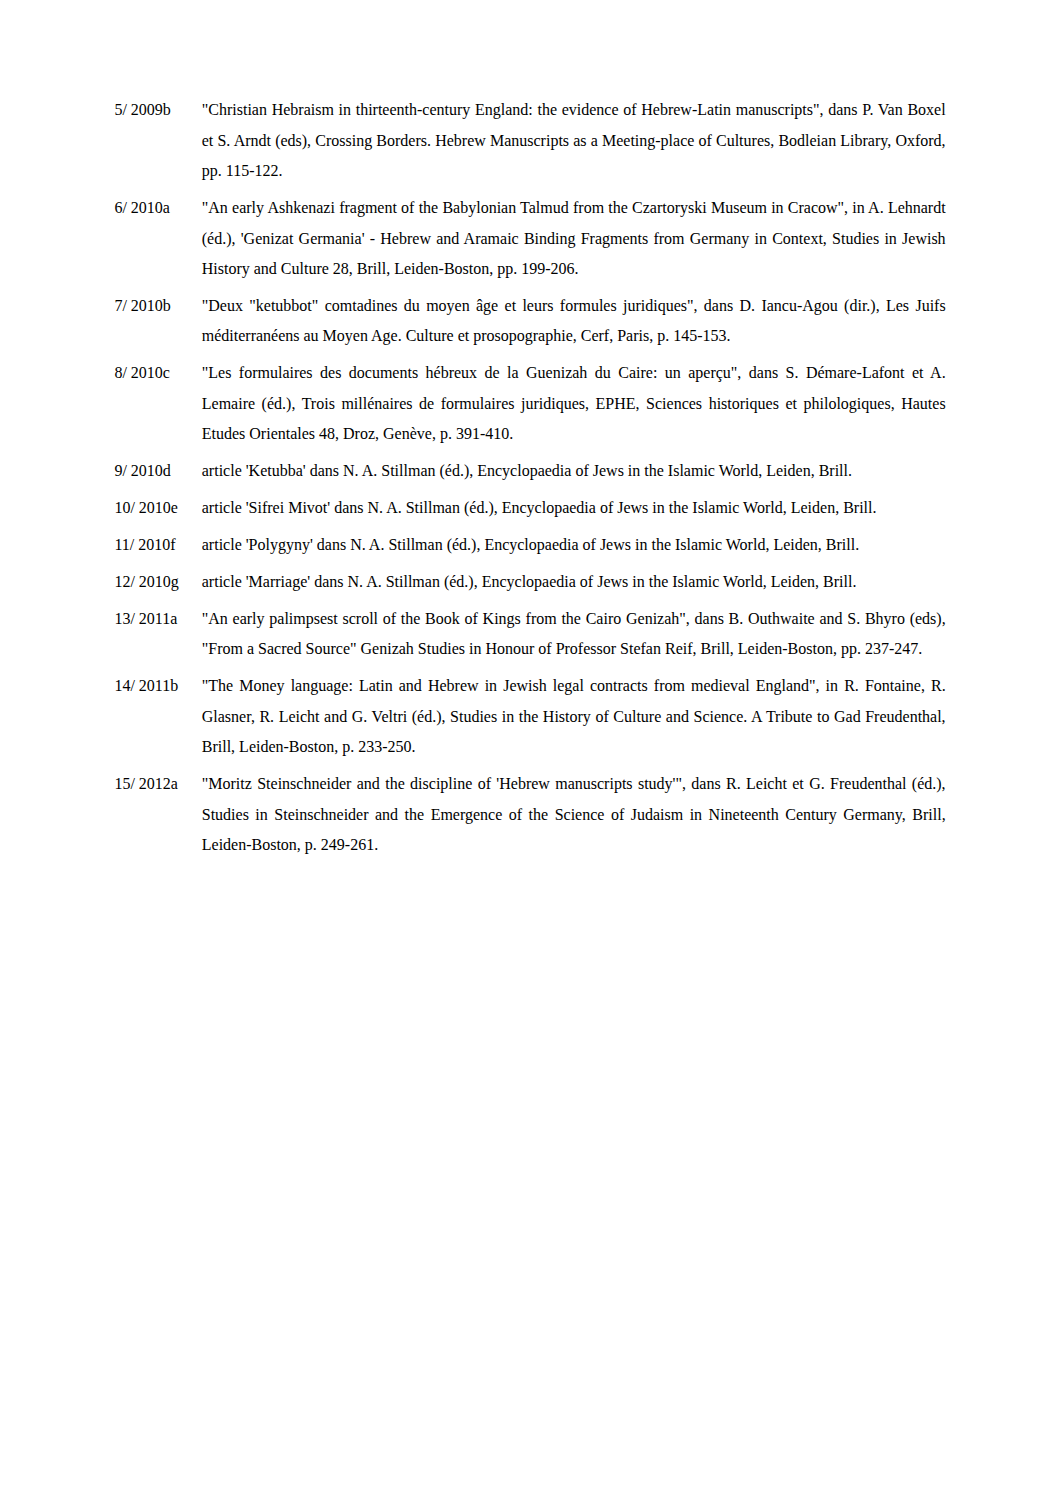| 5/ 2009b | "Christian Hebraism in thirteenth-century England: the evidence of Hebrew-Latin manuscripts", dans P. Van Boxel et S. Arndt (eds), Crossing Borders. Hebrew Manuscripts as a Meeting-place of Cultures, Bodleian Library, Oxford, pp. 115-122. |
| 6/ 2010a | "An early Ashkenazi fragment of the Babylonian Talmud from the Czartoryski Museum in Cracow", in A. Lehnardt (éd.), 'Genizat Germania' - Hebrew and Aramaic Binding Fragments from Germany in Context, Studies in Jewish History and Culture 28, Brill, Leiden-Boston, pp. 199-206. |
| 7/ 2010b | "Deux "ketubbot" comtadines du moyen âge et leurs formules juridiques", dans D. Iancu-Agou (dir.), Les Juifs méditerranéens au Moyen Age. Culture et prosopographie, Cerf, Paris, p. 145-153. |
| 8/ 2010c | "Les formulaires des documents hébreux de la Guenizah du Caire: un aperçu", dans S. Démare-Lafont et A. Lemaire (éd.), Trois millénaires de formulaires juridiques, EPHE, Sciences historiques et philologiques, Hautes Etudes Orientales 48, Droz, Genève, p. 391-410. |
| 9/ 2010d | article 'Ketubba' dans N. A. Stillman (éd.), Encyclopaedia of Jews in the Islamic World, Leiden, Brill. |
| 10/ 2010e | article 'Sifrei Mivot' dans N. A. Stillman (éd.), Encyclopaedia of Jews in the Islamic World, Leiden, Brill. |
| 11/ 2010f | article 'Polygyny' dans N. A. Stillman (éd.), Encyclopaedia of Jews in the Islamic World, Leiden, Brill. |
| 12/ 2010g | article 'Marriage' dans N. A. Stillman (éd.), Encyclopaedia of Jews in the Islamic World, Leiden, Brill. |
| 13/ 2011a | "An early palimpsest scroll of the Book of Kings from the Cairo Genizah", dans B. Outhwaite and S. Bhyro (eds), "From a Sacred Source" Genizah Studies in Honour of Professor Stefan Reif, Brill, Leiden-Boston, pp. 237-247. |
| 14/ 2011b | "The Money language: Latin and Hebrew in Jewish legal contracts from medieval England", in R. Fontaine, R. Glasner, R. Leicht and G. Veltri (éd.), Studies in the History of Culture and Science. A Tribute to Gad Freudenthal, Brill, Leiden-Boston, p. 233-250. |
| 15/ 2012a | "Moritz Steinschneider and the discipline of 'Hebrew manuscripts study'", dans R. Leicht et G. Freudenthal (éd.), Studies in Steinschneider and the Emergence of the Science of Judaism in Nineteenth Century Germany, Brill, Leiden-Boston, p. 249-261. |